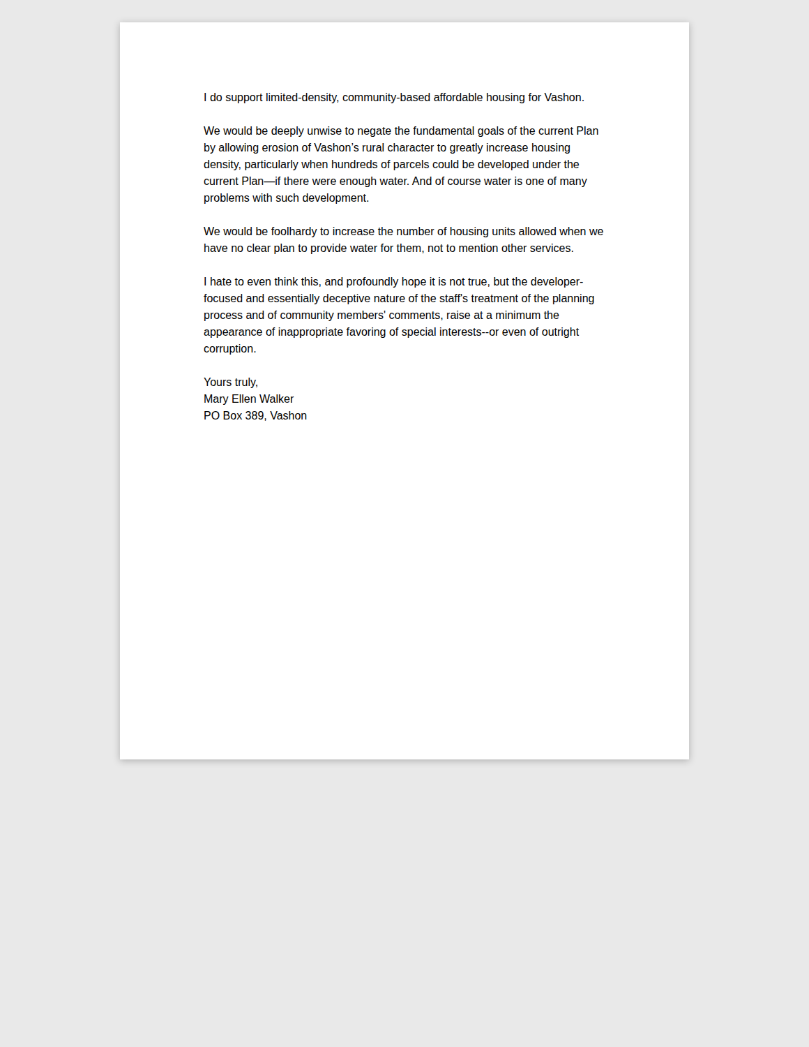I do support limited-density, community-based affordable housing for Vashon.
We would be deeply unwise to negate the fundamental goals of the current Plan by allowing erosion of Vashon’s rural character to greatly increase housing density, particularly when hundreds of parcels could be developed under the current Plan—if there were enough water. And of course water is one of many problems with such development.
We would be foolhardy to increase the number of housing units allowed when we have no clear plan to provide water for them, not to mention other services.
I hate to even think this, and profoundly hope it is not true, but the developer-focused and essentially deceptive nature of the staff's treatment of the planning process and of community members' comments, raise at a minimum the appearance of inappropriate favoring of special interests--or even of outright corruption.
Yours truly,
Mary Ellen Walker
PO Box 389, Vashon